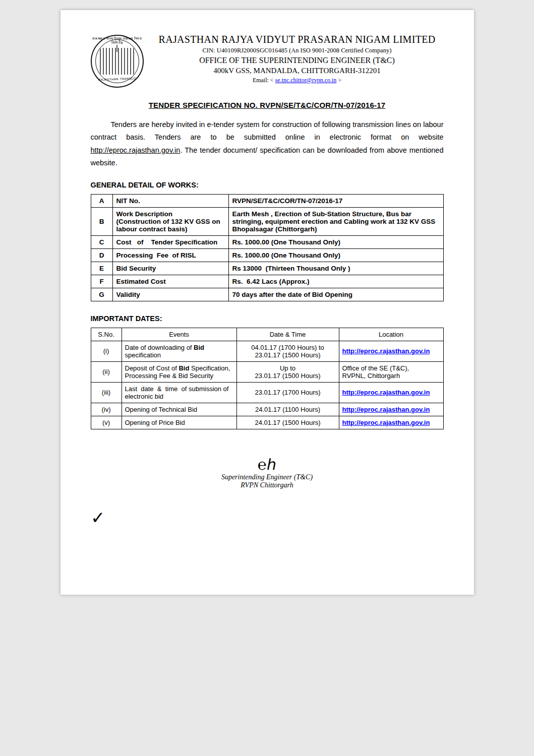राजस्थान राज्य विद्युत प्रसारण निगम लिमिटेड
RAJASTHAN TRANSCO
RAJASTHAN RAJYA VIDYUT PRASARAN NIGAM LIMITED
CIN: U40109RJ2000SGC016485 (An ISO 9001-2008 Certified Company)
OFFICE OF THE SUPERINTENDING ENGINEER (T&C)
400kV GSS, MANDALDA, CHITTORGARH-312201
Email: < se.tnc.chittor@rvpn.co.in >
TENDER SPECIFICATION NO. RVPN/SE/T&C/COR/TN-07/2016-17
Tenders are hereby invited in e-tender system for construction of following transmission lines on labour contract basis. Tenders are to be submitted online in electronic format on website http://eproc.rajasthan.gov.in. The tender document/ specification can be downloaded from above mentioned website.
GENERAL DETAIL OF WORKS:
| A | NIT No. | RVPN/SE/T&C/COR/TN-07/2016-17 |
| B | Work Description (Construction of 132 KV GSS on labour contract basis) | Earth Mesh , Erection of Sub-Station Structure, Bus bar stringing, equipment erection and Cabling work at 132 KV GSS Bhopalsagar (Chittorgarh) |
| C | Cost of Tender Specification | Rs. 1000.00 (One Thousand Only) |
| D | Processing Fee of RISL | Rs. 1000.00 (One Thousand Only) |
| E | Bid Security | Rs 13000 (Thirteen Thousand Only ) |
| F | Estimated Cost | Rs. 6.42 Lacs (Approx.) |
| G | Validity | 70 days after the date of Bid Opening |
IMPORTANT DATES:
| S.No. | Events | Date & Time | Location |
| --- | --- | --- | --- |
| (i) | Date of downloading of Bid specification | 04.01.17 (1700 Hours) to 23.01.17 (1500 Hours) | http://eproc.rajasthan.gov.in |
| (ii) | Deposit of Cost of Bid Specification, Processing Fee & Bid Security | Up to 23.01.17 (1500 Hours) | Office of the SE (T&C), RVPNL, Chittorgarh |
| (iii) | Last date & time of submission of electronic bid | 23.01.17 (1700 Hours) | http://eproc.rajasthan.gov.in |
| (iv) | Opening of Technical Bid | 24.01.17 (1100 Hours) | http://eproc.rajasthan.gov.in |
| (v) | Opening of Price Bid | 24.01.17 (1500 Hours) | http://eproc.rajasthan.gov.in |
℮ℎ
Superintending Engineer (T&C)
RVPN Chittorgarh
✓